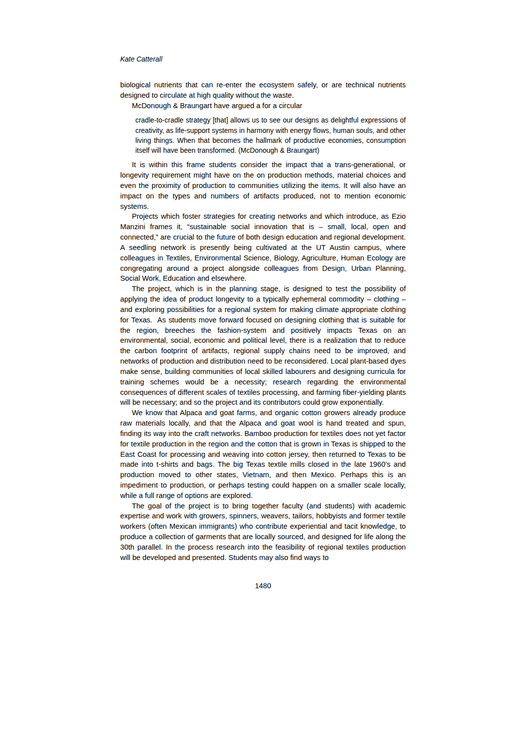Kate Catterall
biological nutrients that can re-enter the ecosystem safely, or are technical nutrients designed to circulate at high quality without the waste.
McDonough & Braungart have argued a for a circular
cradle-to-cradle strategy [that] allows us to see our designs as delightful expressions of creativity, as life-support systems in harmony with energy flows, human souls, and other living things. When that becomes the hallmark of productive economies, consumption itself will have been transformed. (McDonough & Braungart)
It is within this frame students consider the impact that a trans-generational, or longevity requirement might have on the on production methods, material choices and even the proximity of production to communities utilizing the items. It will also have an impact on the types and numbers of artifacts produced, not to mention economic systems.
Projects which foster strategies for creating networks and which introduce, as Ezio Manzini frames it, “sustainable social innovation that is – small, local, open and connected,” are crucial to the future of both design education and regional development. A seedling network is presently being cultivated at the UT Austin campus, where colleagues in Textiles, Environmental Science, Biology, Agriculture, Human Ecology are congregating around a project alongside colleagues from Design, Urban Planning, Social Work, Education and elsewhere.
The project, which is in the planning stage, is designed to test the possibility of applying the idea of product longevity to a typically ephemeral commodity – clothing – and exploring possibilities for a regional system for making climate appropriate clothing for Texas. As students move forward focused on designing clothing that is suitable for the region, breeches the fashion-system and positively impacts Texas on an environmental, social, economic and political level, there is a realization that to reduce the carbon footprint of artifacts, regional supply chains need to be improved, and networks of production and distribution need to be reconsidered. Local plant-based dyes make sense, building communities of local skilled labourers and designing curricula for training schemes would be a necessity; research regarding the environmental consequences of different scales of textiles processing, and farming fiber-yielding plants will be necessary; and so the project and its contributors could grow exponentially.
We know that Alpaca and goat farms, and organic cotton growers already produce raw materials locally, and that the Alpaca and goat wool is hand treated and spun, finding its way into the craft networks. Bamboo production for textiles does not yet factor for textile production in the region and the cotton that is grown in Texas is shipped to the East Coast for processing and weaving into cotton jersey, then returned to Texas to be made into t-shirts and bags. The big Texas textile mills closed in the late 1960’s and production moved to other states, Vietnam, and then Mexico. Perhaps this is an impediment to production, or perhaps testing could happen on a smaller scale locally, while a full range of options are explored.
The goal of the project is to bring together faculty (and students) with academic expertise and work with growers, spinners, weavers, tailors, hobbyists and former textile workers (often Mexican immigrants) who contribute experiential and tacit knowledge, to produce a collection of garments that are locally sourced, and designed for life along the 30th parallel. In the process research into the feasibility of regional textiles production will be developed and presented. Students may also find ways to
1480